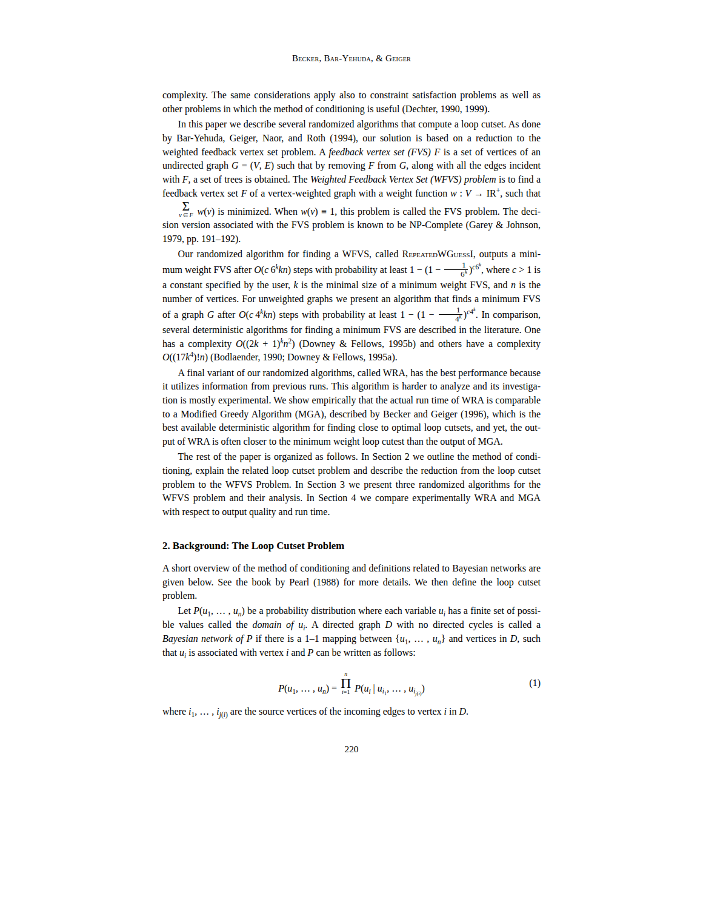Becker, Bar-Yehuda, & Geiger
complexity. The same considerations apply also to constraint satisfaction problems as well as other problems in which the method of conditioning is useful (Dechter, 1990, 1999).
In this paper we describe several randomized algorithms that compute a loop cutset. As done by Bar-Yehuda, Geiger, Naor, and Roth (1994), our solution is based on a reduction to the weighted feedback vertex set problem. A feedback vertex set (FVS) F is a set of vertices of an undirected graph G = (V, E) such that by removing F from G, along with all the edges incident with F, a set of trees is obtained. The Weighted Feedback Vertex Set (WFVS) problem is to find a feedback vertex set F of a vertex-weighted graph with a weight function w : V → IR+, such that Σv ∈ F w(v) is minimized. When w(v) ≡ 1, this problem is called the FVS problem. The decision version associated with the FVS problem is known to be NP-Complete (Garey & Johnson, 1979, pp. 191–192).
Our randomized algorithm for finding a WFVS, called RepeatedWGuessI, outputs a minimum weight FVS after O(c 6kkn) steps with probability at least 1 − (1 − 16k)c6k, where c > 1 is a constant specified by the user, k is the minimal size of a minimum weight FVS, and n is the number of vertices. For unweighted graphs we present an algorithm that finds a minimum FVS of a graph G after O(c 4kkn) steps with probability at least 1 − (1 − 14k)c4k. In comparison, several deterministic algorithms for finding a minimum FVS are described in the literature. One has a complexity O((2k + 1)kn2) (Downey & Fellows, 1995b) and others have a complexity O((17k4)!n) (Bodlaender, 1990; Downey & Fellows, 1995a).
A final variant of our randomized algorithms, called WRA, has the best performance because it utilizes information from previous runs. This algorithm is harder to analyze and its investigation is mostly experimental. We show empirically that the actual run time of WRA is comparable to a Modified Greedy Algorithm (MGA), described by Becker and Geiger (1996), which is the best available deterministic algorithm for finding close to optimal loop cutsets, and yet, the output of WRA is often closer to the minimum weight loop cutest than the output of MGA.
The rest of the paper is organized as follows. In Section 2 we outline the method of conditioning, explain the related loop cutset problem and describe the reduction from the loop cutset problem to the WFVS Problem. In Section 3 we present three randomized algorithms for the WFVS problem and their analysis. In Section 4 we compare experimentally WRA and MGA with respect to output quality and run time.
2. Background: The Loop Cutset Problem
A short overview of the method of conditioning and definitions related to Bayesian networks are given below. See the book by Pearl (1988) for more details. We then define the loop cutset problem.
Let P(u1, … , un) be a probability distribution where each variable ui has a finite set of possible values called the domain of ui. A directed graph D with no directed cycles is called a Bayesian network of P if there is a 1–1 mapping between {u1, … , un} and vertices in D, such that ui is associated with vertex i and P can be written as follows:
P(u1, … , un) = nΠi=1 P(ui | ui1, … , uij(i)) (1)
where i1, … , ij(i) are the source vertices of the incoming edges to vertex i in D.
220